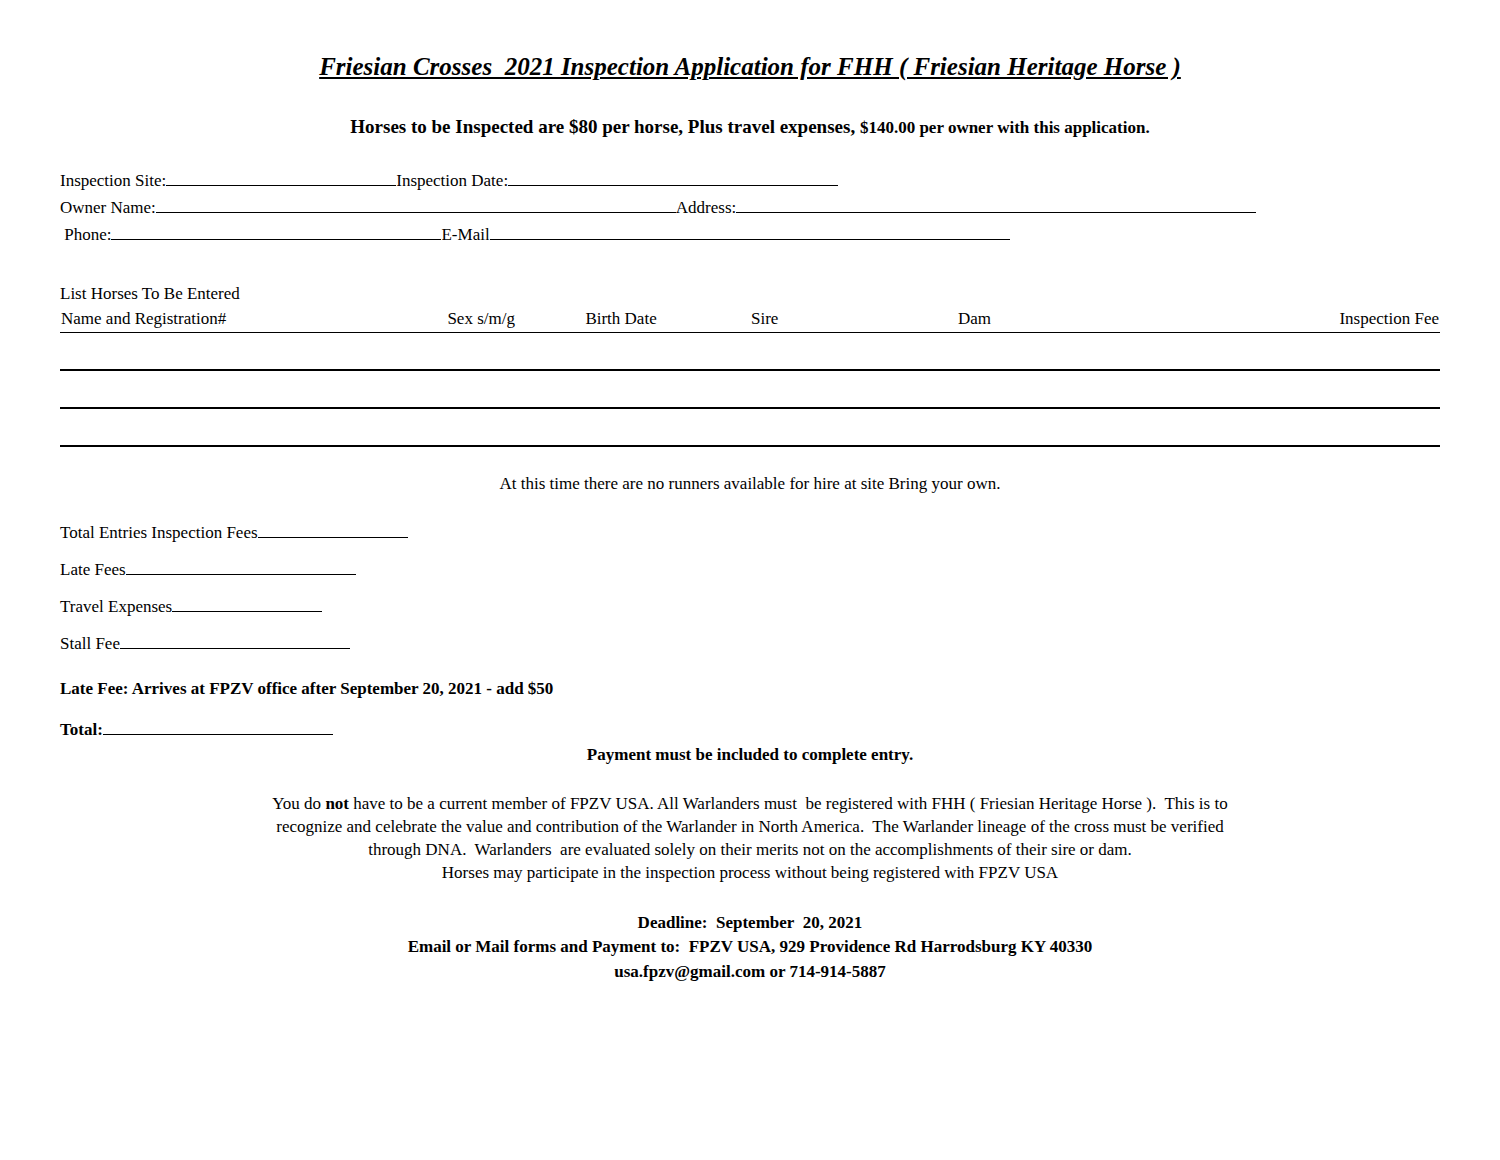Friesian Crosses 2021 Inspection Application for FHH ( Friesian Heritage Horse )
Horses to be Inspected are $80 per horse, Plus travel expenses, $140.00 per owner with this application.
Inspection Site: Inspection Date:
Owner Name: Address:
Phone: E-Mail
List Horses To Be Entered
| Name and Registration# | Sex s/m/g | Birth Date | Sire | Dam | Inspection Fee |
| --- | --- | --- | --- | --- | --- |
At this time there are no runners available for hire at site Bring your own.
Total Entries Inspection Fees
Late Fees
Travel Expenses
Stall Fee
Late Fee: Arrives at FPZV office after September 20, 2021 - add $50
Total:
Payment must be included to complete entry.
You do not have to be a current member of FPZV USA. All Warlanders must be registered with FHH ( Friesian Heritage Horse ). This is to
recognize and celebrate the value and contribution of the Warlander in North America. The Warlander lineage of the cross must be verified
through DNA. Warlanders are evaluated solely on their merits not on the accomplishments of their sire or dam.
Horses may participate in the inspection process without being registered with FPZV USA
Deadline: September 20, 2021
Email or Mail forms and Payment to: FPZV USA, 929 Providence Rd Harrodsburg KY 40330
usa.fpzv@gmail.com or 714-914-5887